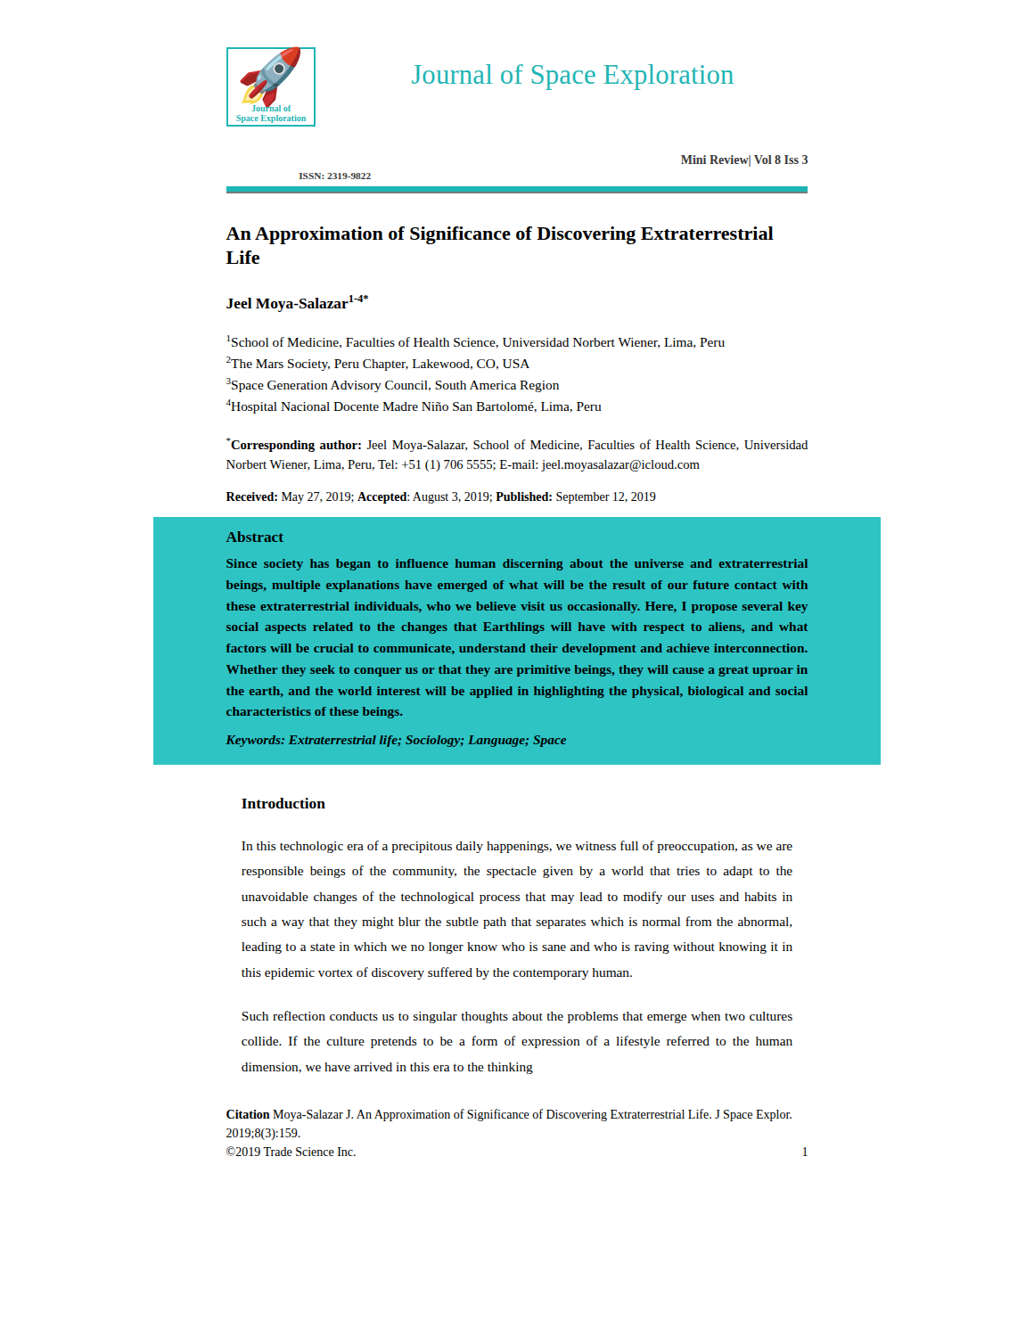🚀
Journal of
Space Exploration
Journal of Space Exploration
Mini Review| Vol 8 Iss 3
ISSN: 2319-9822
An Approximation of Significance of Discovering Extraterrestrial Life
Jeel Moya-Salazar1-4*
1School of Medicine, Faculties of Health Science, Universidad Norbert Wiener, Lima, Peru
2The Mars Society, Peru Chapter, Lakewood, CO, USA
3Space Generation Advisory Council, South America Region
4Hospital Nacional Docente Madre Niño San Bartolomé, Lima, Peru
*Corresponding author: Jeel Moya-Salazar, School of Medicine, Faculties of Health Science, Universidad Norbert Wiener, Lima, Peru, Tel: +51 (1) 706 5555; E-mail: jeel.moyasalazar@icloud.com
Received: May 27, 2019; Accepted: August 3, 2019; Published: September 12, 2019
Abstract
Since society has began to influence human discerning about the universe and extraterrestrial beings, multiple explanations have emerged of what will be the result of our future contact with these extraterrestrial individuals, who we believe visit us occasionally. Here, I propose several key social aspects related to the changes that Earthlings will have with respect to aliens, and what factors will be crucial to communicate, understand their development and achieve interconnection. Whether they seek to conquer us or that they are primitive beings, they will cause a great uproar in the earth, and the world interest will be applied in highlighting the physical, biological and social characteristics of these beings.
Keywords: Extraterrestrial life; Sociology; Language; Space
Introduction
In this technologic era of a precipitous daily happenings, we witness full of preoccupation, as we are responsible beings of the community, the spectacle given by a world that tries to adapt to the unavoidable changes of the technological process that may lead to modify our uses and habits in such a way that they might blur the subtle path that separates which is normal from the abnormal, leading to a state in which we no longer know who is sane and who is raving without knowing it in this epidemic vortex of discovery suffered by the contemporary human.
Such reflection conducts us to singular thoughts about the problems that emerge when two cultures collide. If the culture pretends to be a form of expression of a lifestyle referred to the human dimension, we have arrived in this era to the thinking
Citation Moya-Salazar J. An Approximation of Significance of Discovering Extraterrestrial Life. J Space Explor. 2019;8(3):159.
©2019 Trade Science Inc. 1